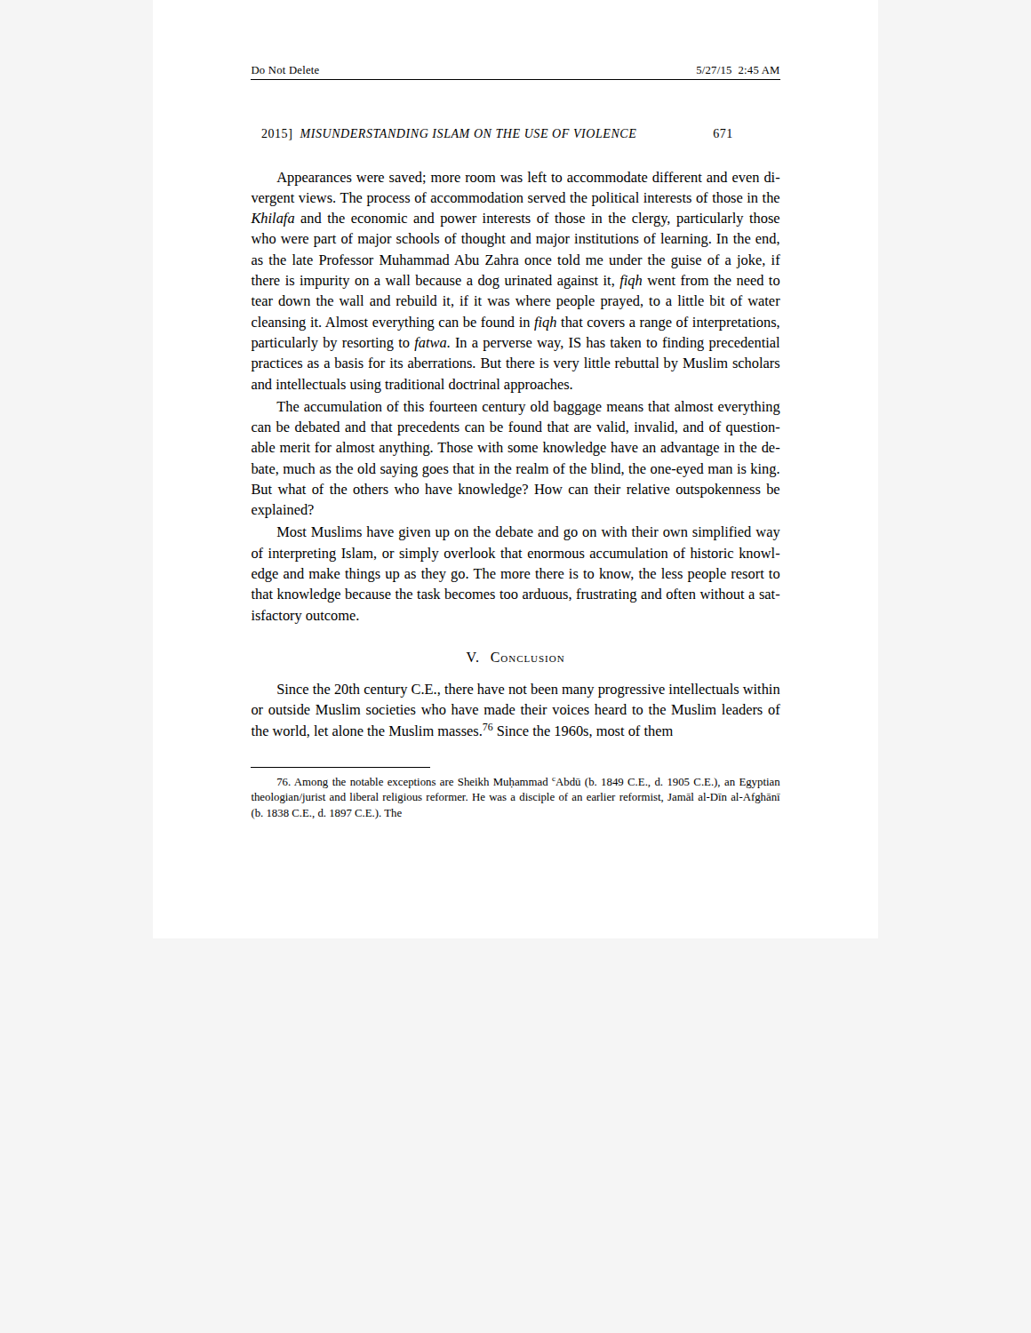Do Not Delete 5/27/15 2:45 AM
2015] MISUNDERSTANDING ISLAM ON THE USE OF VIOLENCE 671
Appearances were saved; more room was left to accommodate different and even divergent views. The process of accommodation served the political interests of those in the Khilafa and the economic and power interests of those in the clergy, particularly those who were part of major schools of thought and major institutions of learning. In the end, as the late Professor Muhammad Abu Zahra once told me under the guise of a joke, if there is impurity on a wall because a dog urinated against it, fiqh went from the need to tear down the wall and rebuild it, if it was where people prayed, to a little bit of water cleansing it. Almost everything can be found in fiqh that covers a range of interpretations, particularly by resorting to fatwa. In a perverse way, IS has taken to finding precedential practices as a basis for its aberrations. But there is very little rebuttal by Muslim scholars and intellectuals using traditional doctrinal approaches.
The accumulation of this fourteen century old baggage means that almost everything can be debated and that precedents can be found that are valid, invalid, and of questionable merit for almost anything. Those with some knowledge have an advantage in the debate, much as the old saying goes that in the realm of the blind, the one-eyed man is king. But what of the others who have knowledge? How can their relative outspokenness be explained?
Most Muslims have given up on the debate and go on with their own simplified way of interpreting Islam, or simply overlook that enormous accumulation of historic knowledge and make things up as they go. The more there is to know, the less people resort to that knowledge because the task becomes too arduous, frustrating and often without a satisfactory outcome.
V. Conclusion
Since the 20th century C.E., there have not been many progressive intellectuals within or outside Muslim societies who have made their voices heard to the Muslim leaders of the world, let alone the Muslim masses.76 Since the 1960s, most of them
76. Among the notable exceptions are Sheikh Muḥammad c Abdū (b. 1849 C.E., d. 1905 C.E.), an Egyptian theologian/jurist and liberal religious reformer. He was a disciple of an earlier reformist, Jamāl al-Dīn al-Afghānī (b. 1838 C.E., d. 1897 C.E.). The